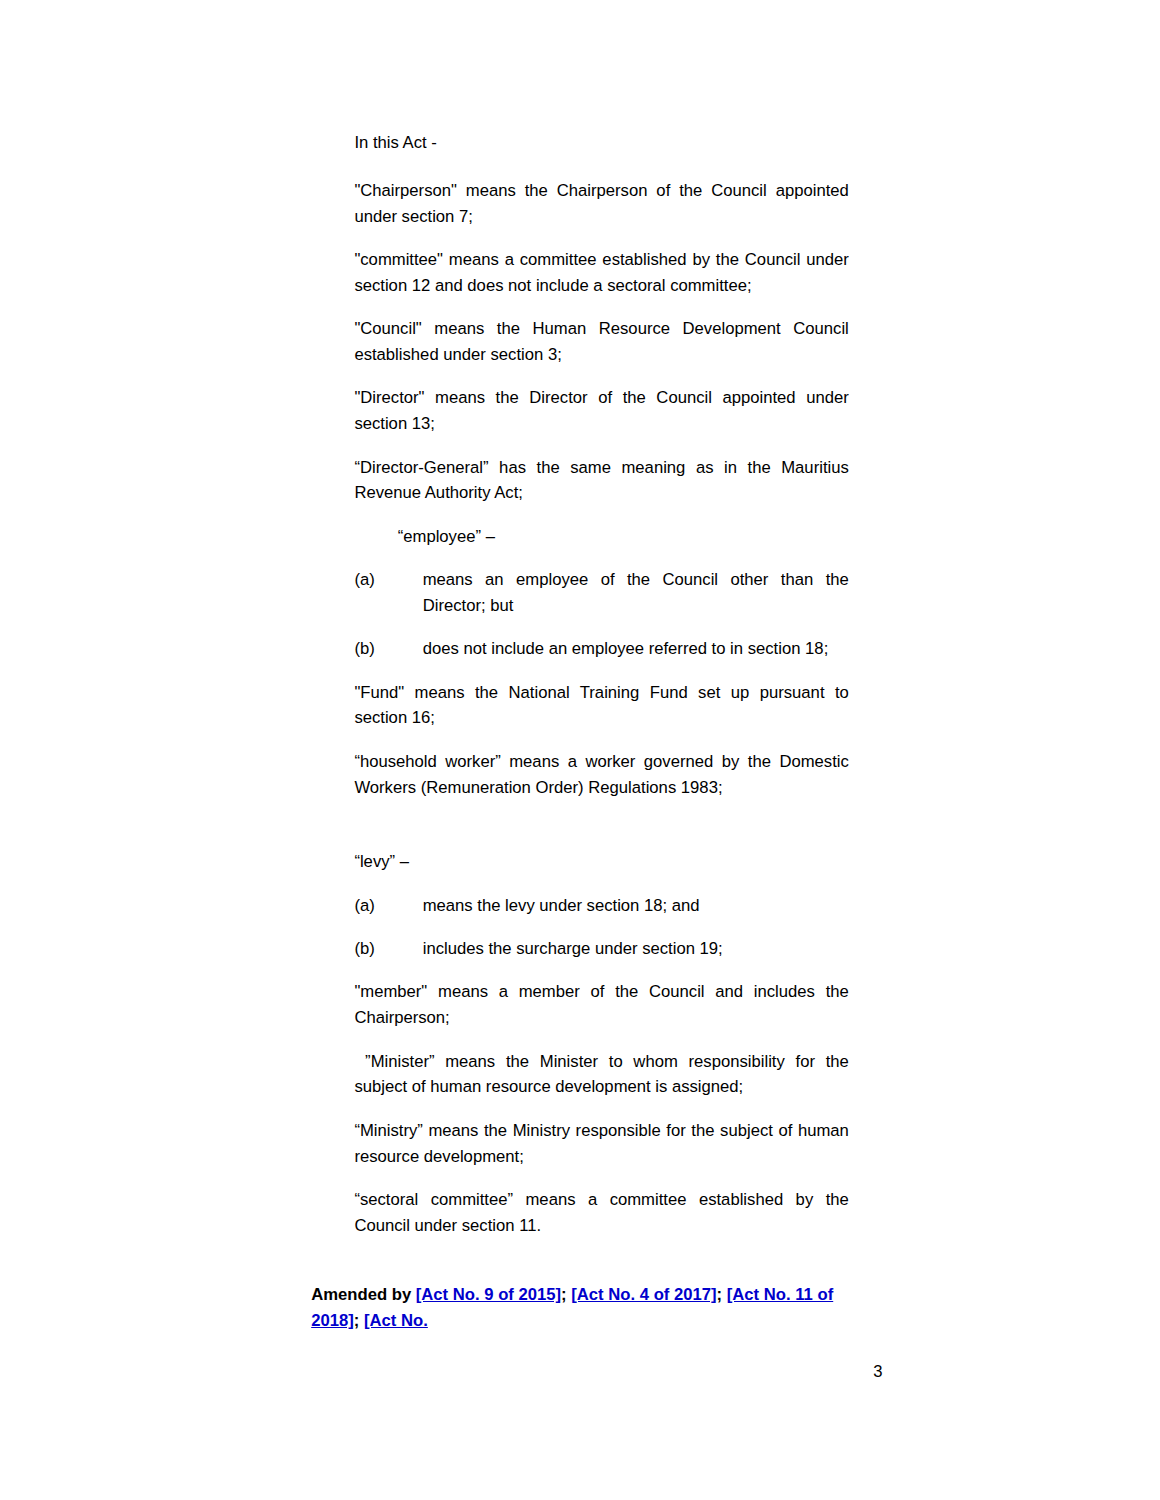In this Act -
"Chairperson" means the Chairperson of the Council appointed under section 7;
"committee" means a committee established by the Council under section 12 and does not include a sectoral committee;
"Council" means the Human Resource Development Council established under section 3;
"Director" means the Director of the Council appointed under section 13;
“Director-General” has the same meaning as in the Mauritius Revenue Authority Act;
“employee” –
(a) means an employee of the Council other than the Director; but
(b) does not include an employee referred to in section 18;
"Fund" means the National Training Fund set up pursuant to section 16;
“household worker” means a worker governed by the Domestic Workers (Remuneration Order) Regulations 1983;
“levy” –
(a) means the levy under section 18; and
(b) includes the surcharge under section 19;
"member" means a member of the Council and includes the Chairperson;
”Minister” means the Minister to whom responsibility for the subject of human resource development is assigned;
“Ministry” means the Ministry responsible for the subject of human resource development;
“sectoral committee” means a committee established by the Council under section 11.
Amended by [Act No. 9 of 2015]; [Act No. 4 of 2017]; [Act No. 11 of 2018]; [Act No.
3